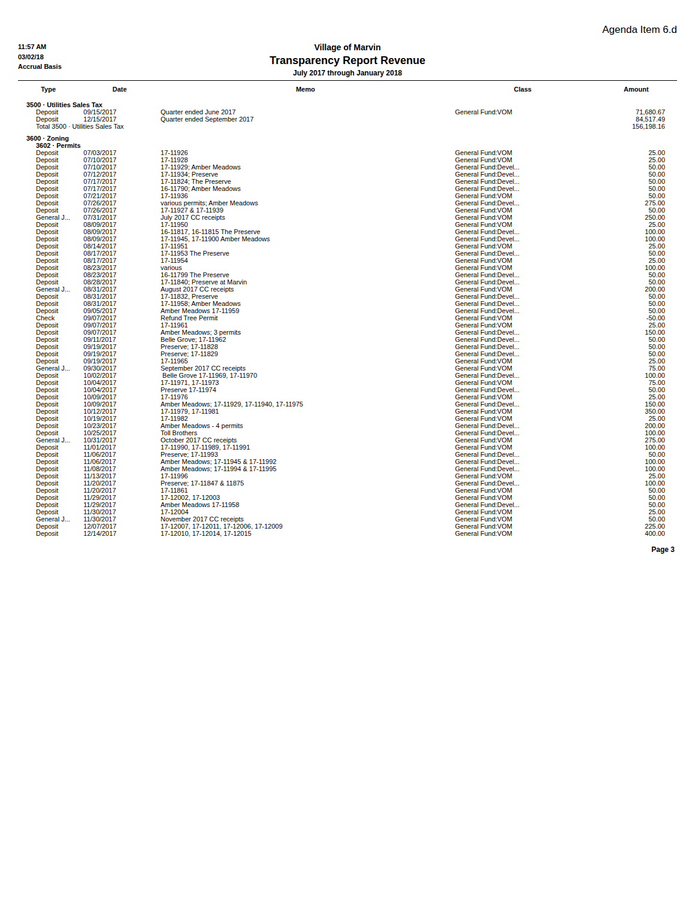Agenda Item 6.d
| 11:57 AM 03/02/18 Accrual Basis | Village of Marvin Transparency Report Revenue July 2017 through January 2018 | |
| Type | Date | Memo | Class | Amount |
| --- | --- | --- | --- | --- |
| 3500 · Utilities Sales Tax |
| Deposit | 09/15/2017 | Quarter ended June 2017 | General Fund:VOM | 71,680.67 |
| Deposit | 12/15/2017 | Quarter ended September 2017 | | 84,517.49 |
| Total 3500 · Utilities Sales Tax | 156,198.16 |
| 3600 · Zoning |
| 3602 · Permits |
| Deposit | 07/03/2017 | 17-11926 | General Fund:VOM | 25.00 |
| Deposit | 07/10/2017 | 17-11928 | General Fund:VOM | 25.00 |
| Deposit | 07/10/2017 | 17-11929; Amber Meadows | General Fund:Devel... | 50.00 |
| Deposit | 07/12/2017 | 17-11934; Preserve | General Fund:Devel... | 50.00 |
| Deposit | 07/17/2017 | 17-11824; The Preserve | General Fund:Devel... | 50.00 |
| Deposit | 07/17/2017 | 16-11790; Amber Meadows | General Fund:Devel... | 50.00 |
| Deposit | 07/21/2017 | 17-11936 | General Fund:VOM | 50.00 |
| Deposit | 07/26/2017 | various permits; Amber Meadows | General Fund:Devel... | 275.00 |
| Deposit | 07/26/2017 | 17-11927 & 17-11939 | General Fund:VOM | 50.00 |
| General J... | 07/31/2017 | July 2017 CC receipts | General Fund:VOM | 250.00 |
| Deposit | 08/09/2017 | 17-11950 | General Fund:VOM | 25.00 |
| Deposit | 08/09/2017 | 16-11817, 16-11815 The Preserve | General Fund:Devel... | 100.00 |
| Deposit | 08/09/2017 | 17-11945, 17-11900 Amber Meadows | General Fund:Devel... | 100.00 |
| Deposit | 08/14/2017 | 17-11951 | General Fund:VOM | 25.00 |
| Deposit | 08/17/2017 | 17-11953 The Preserve | General Fund:Devel... | 50.00 |
| Deposit | 08/17/2017 | 17-11954 | General Fund:VOM | 25.00 |
| Deposit | 08/23/2017 | various | General Fund:VOM | 100.00 |
| Deposit | 08/23/2017 | 16-11799 The Preserve | General Fund:Devel... | 50.00 |
| Deposit | 08/28/2017 | 17-11840; Preserve at Marvin | General Fund:Devel... | 50.00 |
| General J... | 08/31/2017 | August 2017 CC receipts | General Fund:VOM | 200.00 |
| Deposit | 08/31/2017 | 17-11832, Preserve | General Fund:Devel... | 50.00 |
| Deposit | 08/31/2017 | 17-11958; Amber Meadows | General Fund:Devel... | 50.00 |
| Deposit | 09/05/2017 | Amber Meadows 17-11959 | General Fund:Devel... | 50.00 |
| Check | 09/07/2017 | Refund Tree Permit | General Fund:VOM | -50.00 |
| Deposit | 09/07/2017 | 17-11961 | General Fund:VOM | 25.00 |
| Deposit | 09/07/2017 | Amber Meadows; 3 permits | General Fund:Devel... | 150.00 |
| Deposit | 09/11/2017 | Belle Grove; 17-11962 | General Fund:Devel... | 50.00 |
| Deposit | 09/19/2017 | Preserve; 17-11828 | General Fund:Devel... | 50.00 |
| Deposit | 09/19/2017 | Preserve; 17-11829 | General Fund:Devel... | 50.00 |
| Deposit | 09/19/2017 | 17-11965 | General Fund:VOM | 25.00 |
| General J... | 09/30/2017 | September 2017 CC receipts | General Fund:VOM | 75.00 |
| Deposit | 10/02/2017 | Belle Grove 17-11969, 17-11970 | General Fund:Devel... | 100.00 |
| Deposit | 10/04/2017 | 17-11971, 17-11973 | General Fund:VOM | 75.00 |
| Deposit | 10/04/2017 | Preserve 17-11974 | General Fund:Devel... | 50.00 |
| Deposit | 10/09/2017 | 17-11976 | General Fund:VOM | 25.00 |
| Deposit | 10/09/2017 | Amber Meadows; 17-11929, 17-11940, 17-11975 | General Fund:Devel... | 150.00 |
| Deposit | 10/12/2017 | 17-11979, 17-11981 | General Fund:VOM | 350.00 |
| Deposit | 10/19/2017 | 17-11982 | General Fund:VOM | 25.00 |
| Deposit | 10/23/2017 | Amber Meadows - 4 permits | General Fund:Devel... | 200.00 |
| Deposit | 10/25/2017 | Toll Brothers | General Fund:Devel... | 100.00 |
| General J... | 10/31/2017 | October 2017 CC receipts | General Fund:VOM | 275.00 |
| Deposit | 11/01/2017 | 17-11990, 17-11989, 17-11991 | General Fund:VOM | 100.00 |
| Deposit | 11/06/2017 | Preserve; 17-11993 | General Fund:Devel... | 50.00 |
| Deposit | 11/06/2017 | Amber Meadows; 17-11945 & 17-11992 | General Fund:Devel... | 100.00 |
| Deposit | 11/08/2017 | Amber Meadows; 17-11994 & 17-11995 | General Fund:Devel... | 100.00 |
| Deposit | 11/13/2017 | 17-11996 | General Fund:VOM | 25.00 |
| Deposit | 11/20/2017 | Preserve; 17-11847 & 11875 | General Fund:Devel... | 100.00 |
| Deposit | 11/20/2017 | 17-11861 | General Fund:VOM | 50.00 |
| Deposit | 11/29/2017 | 17-12002, 17-12003 | General Fund:VOM | 50.00 |
| Deposit | 11/29/2017 | Amber Meadows 17-11958 | General Fund:Devel... | 50.00 |
| Deposit | 11/30/2017 | 17-12004 | General Fund:VOM | 25.00 |
| General J... | 11/30/2017 | November 2017 CC receipts | General Fund:VOM | 50.00 |
| Deposit | 12/07/2017 | 17-12007, 17-12011, 17-12006, 17-12009 | General Fund:VOM | 225.00 |
| Deposit | 12/14/2017 | 17-12010, 17-12014, 17-12015 | General Fund:VOM | 400.00 |
Page 3